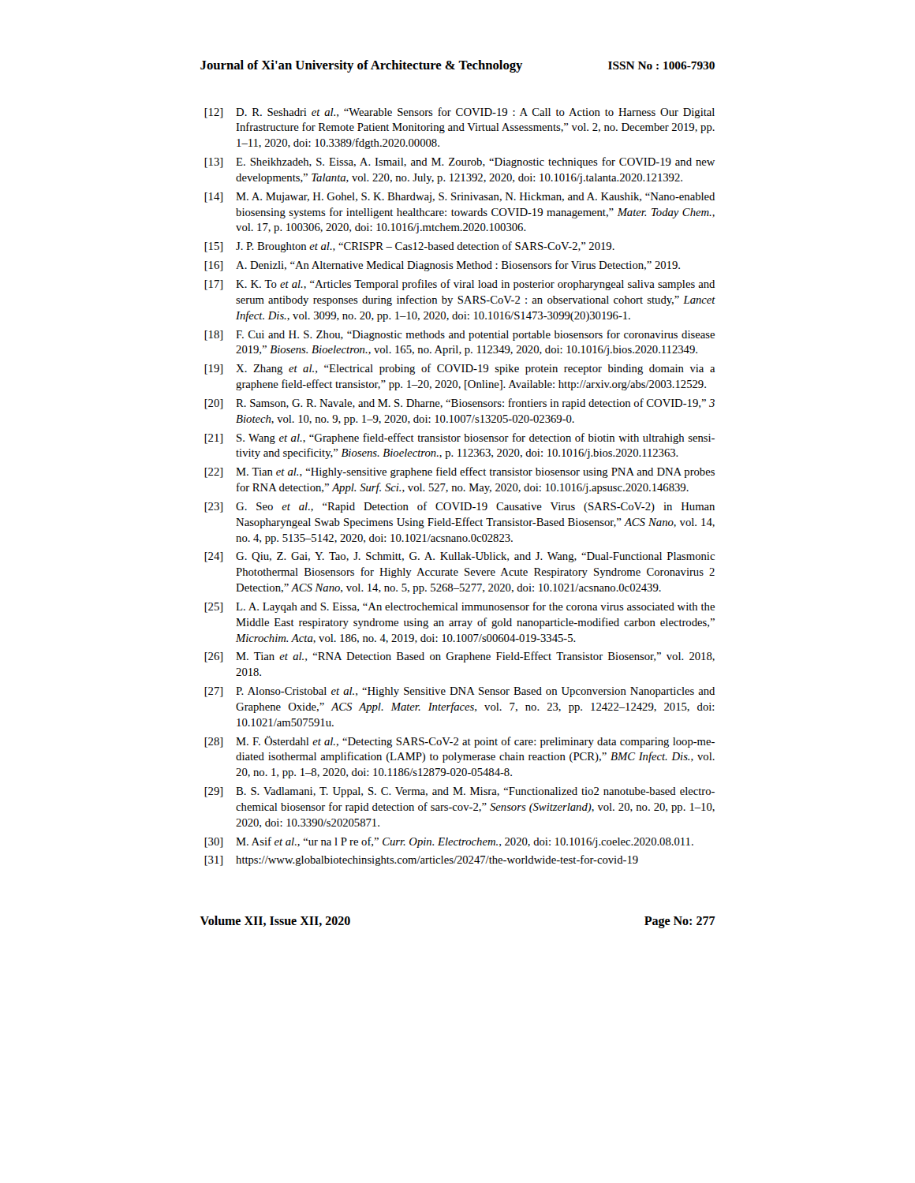Journal of Xi'an University of Architecture & Technology
ISSN No : 1006-7930
[12] D. R. Seshadri et al., “Wearable Sensors for COVID-19 : A Call to Action to Harness Our Digital Infrastructure for Remote Patient Monitoring and Virtual Assessments,” vol. 2, no. December 2019, pp. 1–11, 2020, doi: 10.3389/fdgth.2020.00008.
[13] E. Sheikhzadeh, S. Eissa, A. Ismail, and M. Zourob, “Diagnostic techniques for COVID-19 and new developments,” Talanta, vol. 220, no. July, p. 121392, 2020, doi: 10.1016/j.talanta.2020.121392.
[14] M. A. Mujawar, H. Gohel, S. K. Bhardwaj, S. Srinivasan, N. Hickman, and A. Kaushik, “Nano-enabled biosensing systems for intelligent healthcare: towards COVID-19 management,” Mater. Today Chem., vol. 17, p. 100306, 2020, doi: 10.1016/j.mtchem.2020.100306.
[15] J. P. Broughton et al., “CRISPR – Cas12-based detection of SARS-CoV-2,” 2019.
[16] A. Denizli, “An Alternative Medical Diagnosis Method : Biosensors for Virus Detection,” 2019.
[17] K. K. To et al., “Articles Temporal profiles of viral load in posterior oropharyngeal saliva samples and serum antibody responses during infection by SARS-CoV-2 : an observational cohort study,” Lancet Infect. Dis., vol. 3099, no. 20, pp. 1–10, 2020, doi: 10.1016/S1473-3099(20)30196-1.
[18] F. Cui and H. S. Zhou, “Diagnostic methods and potential portable biosensors for coronavirus disease 2019,” Biosens. Bioelectron., vol. 165, no. April, p. 112349, 2020, doi: 10.1016/j.bios.2020.112349.
[19] X. Zhang et al., “Electrical probing of COVID-19 spike protein receptor binding domain via a graphene field-effect transistor,” pp. 1–20, 2020, [Online]. Available: http://arxiv.org/abs/2003.12529.
[20] R. Samson, G. R. Navale, and M. S. Dharne, “Biosensors: frontiers in rapid detection of COVID-19,” 3 Biotech, vol. 10, no. 9, pp. 1–9, 2020, doi: 10.1007/s13205-020-02369-0.
[21] S. Wang et al., “Graphene field-effect transistor biosensor for detection of biotin with ultrahigh sensitivity and specificity,” Biosens. Bioelectron., p. 112363, 2020, doi: 10.1016/j.bios.2020.112363.
[22] M. Tian et al., “Highly-sensitive graphene field effect transistor biosensor using PNA and DNA probes for RNA detection,” Appl. Surf. Sci., vol. 527, no. May, 2020, doi: 10.1016/j.apsusc.2020.146839.
[23] G. Seo et al., “Rapid Detection of COVID-19 Causative Virus (SARS-CoV-2) in Human Nasopharyngeal Swab Specimens Using Field-Effect Transistor-Based Biosensor,” ACS Nano, vol. 14, no. 4, pp. 5135–5142, 2020, doi: 10.1021/acsnano.0c02823.
[24] G. Qiu, Z. Gai, Y. Tao, J. Schmitt, G. A. Kullak-Ublick, and J. Wang, “Dual-Functional Plasmonic Photothermal Biosensors for Highly Accurate Severe Acute Respiratory Syndrome Coronavirus 2 Detection,” ACS Nano, vol. 14, no. 5, pp. 5268–5277, 2020, doi: 10.1021/acsnano.0c02439.
[25] L. A. Layqah and S. Eissa, “An electrochemical immunosensor for the corona virus associated with the Middle East respiratory syndrome using an array of gold nanoparticle-modified carbon electrodes,” Microchim. Acta, vol. 186, no. 4, 2019, doi: 10.1007/s00604-019-3345-5.
[26] M. Tian et al., “RNA Detection Based on Graphene Field-Effect Transistor Biosensor,” vol. 2018, 2018.
[27] P. Alonso-Cristobal et al., “Highly Sensitive DNA Sensor Based on Upconversion Nanoparticles and Graphene Oxide,” ACS Appl. Mater. Interfaces, vol. 7, no. 23, pp. 12422–12429, 2015, doi: 10.1021/am507591u.
[28] M. F. Österdahl et al., “Detecting SARS-CoV-2 at point of care: preliminary data comparing loop-mediated isothermal amplification (LAMP) to polymerase chain reaction (PCR),” BMC Infect. Dis., vol. 20, no. 1, pp. 1–8, 2020, doi: 10.1186/s12879-020-05484-8.
[29] B. S. Vadlamani, T. Uppal, S. C. Verma, and M. Misra, “Functionalized tio2 nanotube-based electrochemical biosensor for rapid detection of sars-cov-2,” Sensors (Switzerland), vol. 20, no. 20, pp. 1–10, 2020, doi: 10.3390/s20205871.
[30] M. Asif et al., “ur na l P re of,” Curr. Opin. Electrochem., 2020, doi: 10.1016/j.coelec.2020.08.011.
[31] https://www.globalbiotechinsights.com/articles/20247/the-worldwide-test-for-covid-19
Volume XII, Issue XII, 2020
Page No: 277